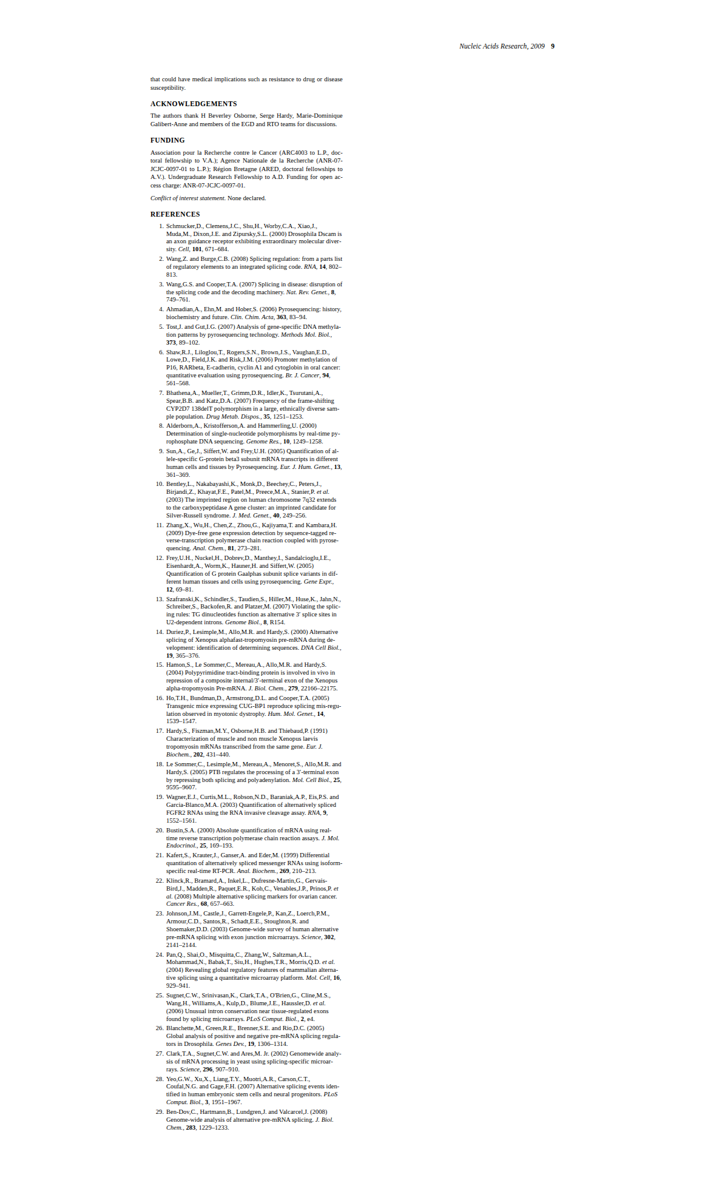Nucleic Acids Research, 20099
that could have medical implications such as resistance to drug or disease susceptibility.
ACKNOWLEDGEMENTS
The authors thank H Beverley Osborne, Serge Hardy, Marie-Dominique Galibert-Anne and members of the EGD and RTO teams for discussions.
FUNDING
Association pour la Recherche contre le Cancer (ARC4003 to L.P., doctoral fellowship to V.A.); Agence Nationale de la Recherche (ANR-07-JCJC-0097-01 to L.P.); Région Bretagne (ARED, doctoral fellowships to A.V.). Undergraduate Research Fellowship to A.D. Funding for open access charge: ANR-07-JCJC-0097-01.
Conflict of interest statement. None declared.
REFERENCES
Schmucker,D., Clemens,J.C., Shu,H., Worby,C.A., Xiao,J., Muda,M., Dixon,J.E. and Zipursky,S.L. (2000) Drosophila Dscam is an axon guidance receptor exhibiting extraordinary molecular diversity. Cell, 101, 671–684.
Wang,Z. and Burge,C.B. (2008) Splicing regulation: from a parts list of regulatory elements to an integrated splicing code. RNA, 14, 802–813.
Wang,G.S. and Cooper,T.A. (2007) Splicing in disease: disruption of the splicing code and the decoding machinery. Nat. Rev. Genet., 8, 749–761.
Ahmadian,A., Ehn,M. and Hober,S. (2006) Pyrosequencing: history, biochemistry and future. Clin. Chim. Acta, 363, 83–94.
Tost,J. and Gut,I.G. (2007) Analysis of gene-specific DNA methylation patterns by pyrosequencing technology. Methods Mol. Biol., 373, 89–102.
Shaw,R.J., Liloglou,T., Rogers,S.N., Brown,J.S., Vaughan,E.D., Lowe,D., Field,J.K. and Risk,J.M. (2006) Promoter methylation of P16, RARbeta, E-cadherin, cyclin A1 and cytoglobin in oral cancer: quantitative evaluation using pyrosequencing. Br. J. Cancer, 94, 561–568.
Bhathena,A., Mueller,T., Grimm,D.R., Idler,K., Tsurutani,A., Spear,B.B. and Katz,D.A. (2007) Frequency of the frame-shifting CYP2D7 138delT polymorphism in a large, ethnically diverse sample population. Drug Metab. Dispos., 35, 1251–1253.
Alderborn,A., Kristofferson,A. and Hammerling,U. (2000) Determination of single-nucleotide polymorphisms by real-time pyrophosphate DNA sequencing. Genome Res., 10, 1249–1258.
Sun,A., Ge,J., Siffert,W. and Frey,U.H. (2005) Quantification of allele-specific G-protein beta3 subunit mRNA transcripts in different human cells and tissues by Pyrosequencing. Eur. J. Hum. Genet., 13, 361–369.
Bentley,L., Nakabayashi,K., Monk,D., Beechey,C., Peters,J., Birjandi,Z., Khayat,F.E., Patel,M., Preece,M.A., Stanier,P. et al. (2003) The imprinted region on human chromosome 7q32 extends to the carboxypeptidase A gene cluster: an imprinted candidate for Silver-Russell syndrome. J. Med. Genet., 40, 249–256.
Zhang,X., Wu,H., Chen,Z., Zhou,G., Kajiyama,T. and Kambara,H. (2009) Dye-free gene expression detection by sequence-tagged reverse-transcription polymerase chain reaction coupled with pyrosequencing. Anal. Chem., 81, 273–281.
Frey,U.H., Nuckel,H., Dobrev,D., Manthey,I., Sandalcioglu,I.E., Eisenhardt,A., Worm,K., Hauner,H. and Siffert,W. (2005) Quantification of G protein Gaalphas subunit splice variants in different human tissues and cells using pyrosequencing. Gene Expr., 12, 69–81.
Szafranski,K., Schindler,S., Taudien,S., Hiller,M., Huse,K., Jahn,N., Schreiber,S., Backofen,R. and Platzer,M. (2007) Violating the splicing rules: TG dinucleotides function as alternative 3′ splice sites in U2-dependent introns. Genome Biol., 8, R154.
Duriez,P., Lesimple,M., Allo,M.R. and Hardy,S. (2000) Alternative splicing of Xenopus alphafast-tropomyosin pre-mRNA during development: identification of determining sequences. DNA Cell Biol., 19, 365–376.
Hamon,S., Le Sommer,C., Mereau,A., Allo,M.R. and Hardy,S. (2004) Polypyrimidine tract-binding protein is involved in vivo in repression of a composite internal/3′-terminal exon of the Xenopus alpha-tropomyosin Pre-mRNA. J. Biol. Chem., 279, 22166–22175.
Ho,T.H., Bundman,D., Armstrong,D.L. and Cooper,T.A. (2005) Transgenic mice expressing CUG-BP1 reproduce splicing mis-regulation observed in myotonic dystrophy. Hum. Mol. Genet., 14, 1539–1547.
Hardy,S., Fiszman,M.Y., Osborne,H.B. and Thiebaud,P. (1991) Characterization of muscle and non muscle Xenopus laevis tropomyosin mRNAs transcribed from the same gene. Eur. J. Biochem., 202, 431–440.
Le Sommer,C., Lesimple,M., Mereau,A., Menoret,S., Allo,M.R. and Hardy,S. (2005) PTB regulates the processing of a 3′-terminal exon by repressing both splicing and polyadenylation. Mol. Cell Biol., 25, 9595–9607.
Wagner,E.J., Curtis,M.L., Robson,N.D., Baraniak,A.P., Eis,P.S. and Garcia-Blanco,M.A. (2003) Quantification of alternatively spliced FGFR2 RNAs using the RNA invasive cleavage assay. RNA, 9, 1552–1561.
Bustin,S.A. (2000) Absolute quantification of mRNA using real-time reverse transcription polymerase chain reaction assays. J. Mol. Endocrinol., 25, 169–193.
Kafert,S., Krauter,J., Ganser,A. and Eder,M. (1999) Differential quantitation of alternatively spliced messenger RNAs using isoform-specific real-time RT-PCR. Anal. Biochem., 269, 210–213.
Klinck,R., Bramard,A., Inkel,L., Dufresne-Martin,G., Gervais-Bird,J., Madden,R., Paquet,E.R., Koh,C., Venables,J.P., Prinos,P. et al. (2008) Multiple alternative splicing markers for ovarian cancer. Cancer Res., 68, 657–663.
Johnson,J.M., Castle,J., Garrett-Engele,P., Kan,Z., Loerch,P.M., Armour,C.D., Santos,R., Schadt,E.E., Stoughton,R. and Shoemaker,D.D. (2003) Genome-wide survey of human alternative pre-mRNA splicing with exon junction microarrays. Science, 302, 2141–2144.
Pan,Q., Shai,O., Misquitta,C., Zhang,W., Saltzman,A.L., Mohammad,N., Babak,T., Siu,H., Hughes,T.R., Morris,Q.D. et al. (2004) Revealing global regulatory features of mammalian alternative splicing using a quantitative microarray platform. Mol. Cell, 16, 929–941.
Sugnet,C.W., Srinivasan,K., Clark,T.A., O'Brien,G., Cline,M.S., Wang,H., Williams,A., Kulp,D., Blume,J.E., Haussler,D. et al. (2006) Unusual intron conservation near tissue-regulated exons found by splicing microarrays. PLoS Comput. Biol., 2, e4.
Blanchette,M., Green,R.E., Brenner,S.E. and Rio,D.C. (2005) Global analysis of positive and negative pre-mRNA splicing regulators in Drosophila. Genes Dev., 19, 1306–1314.
Clark,T.A., Sugnet,C.W. and Ares,M. Jr. (2002) Genomewide analysis of mRNA processing in yeast using splicing-specific microarrays. Science, 296, 907–910.
Yeo,G.W., Xu,X., Liang,T.Y., Muotri,A.R., Carson,C.T., Coufal,N.G. and Gage,F.H. (2007) Alternative splicing events identified in human embryonic stem cells and neural progenitors. PLoS Comput. Biol., 3, 1951–1967.
Ben-Dov,C., Hartmann,B., Lundgren,J. and Valcarcel,J. (2008) Genome-wide analysis of alternative pre-mRNA splicing. J. Biol. Chem., 283, 1229–1233.